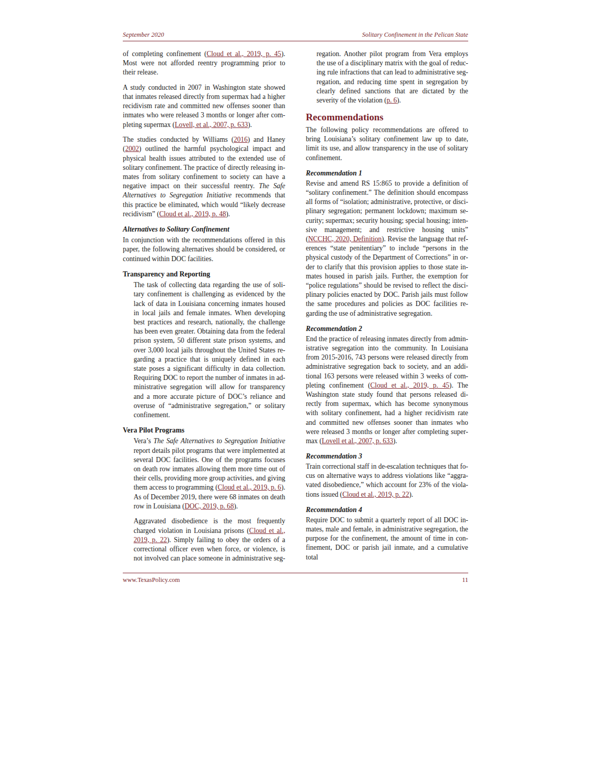September 2020
Solitary Confinement in the Pelican State
of completing confinement (Cloud et al., 2019, p. 45). Most were not afforded reentry programming prior to their release.
A study conducted in 2007 in Washington state showed that inmates released directly from supermax had a higher recidivism rate and committed new offenses sooner than inmates who were released 3 months or longer after completing supermax (Lovell, et al., 2007, p. 633).
The studies conducted by Williams (2016) and Haney (2002) outlined the harmful psychological impact and physical health issues attributed to the extended use of solitary confinement. The practice of directly releasing inmates from solitary confinement to society can have a negative impact on their successful reentry. The Safe Alternatives to Segregation Initiative recommends that this practice be eliminated, which would “likely decrease recidivism” (Cloud et al., 2019, p. 48).
Alternatives to Solitary Confinement
In conjunction with the recommendations offered in this paper, the following alternatives should be considered, or continued within DOC facilities.
Transparency and Reporting
The task of collecting data regarding the use of solitary confinement is challenging as evidenced by the lack of data in Louisiana concerning inmates housed in local jails and female inmates. When developing best practices and research, nationally, the challenge has been even greater. Obtaining data from the federal prison system, 50 different state prison systems, and over 3,000 local jails throughout the United States regarding a practice that is uniquely defined in each state poses a significant difficulty in data collection. Requiring DOC to report the number of inmates in administrative segregation will allow for transparency and a more accurate picture of DOC’s reliance and overuse of “administrative segregation,” or solitary confinement.
Vera Pilot Programs
Vera’s The Safe Alternatives to Segregation Initiative report details pilot programs that were implemented at several DOC facilities. One of the programs focuses on death row inmates allowing them more time out of their cells, providing more group activities, and giving them access to programming (Cloud et al., 2019, p. 6). As of December 2019, there were 68 inmates on death row in Louisiana (DOC, 2019, p. 68).
Aggravated disobedience is the most frequently charged violation in Louisiana prisons (Cloud et al., 2019, p. 22). Simply failing to obey the orders of a correctional officer even when force, or violence, is not involved can place someone in administrative segregation. Another pilot program from Vera employs the use of a disciplinary matrix with the goal of reducing rule infractions that can lead to administrative segregation, and reducing time spent in segregation by clearly defined sanctions that are dictated by the severity of the violation (p. 6).
Recommendations
The following policy recommendations are offered to bring Louisiana’s solitary confinement law up to date, limit its use, and allow transparency in the use of solitary confinement.
Recommendation 1
Revise and amend RS 15:865 to provide a definition of “solitary confinement.” The definition should encompass all forms of “isolation; administrative, protective, or disciplinary segregation; permanent lockdown; maximum security; supermax; security housing; special housing; intensive management; and restrictive housing units” (NCCHC, 2020, Definition). Revise the language that references “state penitentiary” to include “persons in the physical custody of the Department of Corrections” in order to clarify that this provision applies to those state inmates housed in parish jails. Further, the exemption for “police regulations” should be revised to reflect the disciplinary policies enacted by DOC. Parish jails must follow the same procedures and policies as DOC facilities regarding the use of administrative segregation.
Recommendation 2
End the practice of releasing inmates directly from administrative segregation into the community. In Louisiana from 2015-2016, 743 persons were released directly from administrative segregation back to society, and an additional 163 persons were released within 3 weeks of completing confinement (Cloud et al., 2019, p. 45). The Washington state study found that persons released directly from supermax, which has become synonymous with solitary confinement, had a higher recidivism rate and committed new offenses sooner than inmates who were released 3 months or longer after completing supermax (Lovell et al., 2007, p. 633).
Recommendation 3
Train correctional staff in de-escalation techniques that focus on alternative ways to address violations like “aggravated disobedience,” which account for 23% of the violations issued (Cloud et al., 2019, p. 22).
Recommendation 4
Require DOC to submit a quarterly report of all DOC inmates, male and female, in administrative segregation, the purpose for the confinement, the amount of time in confinement, DOC or parish jail inmate, and a cumulative total
www.TexasPolicy.com
11